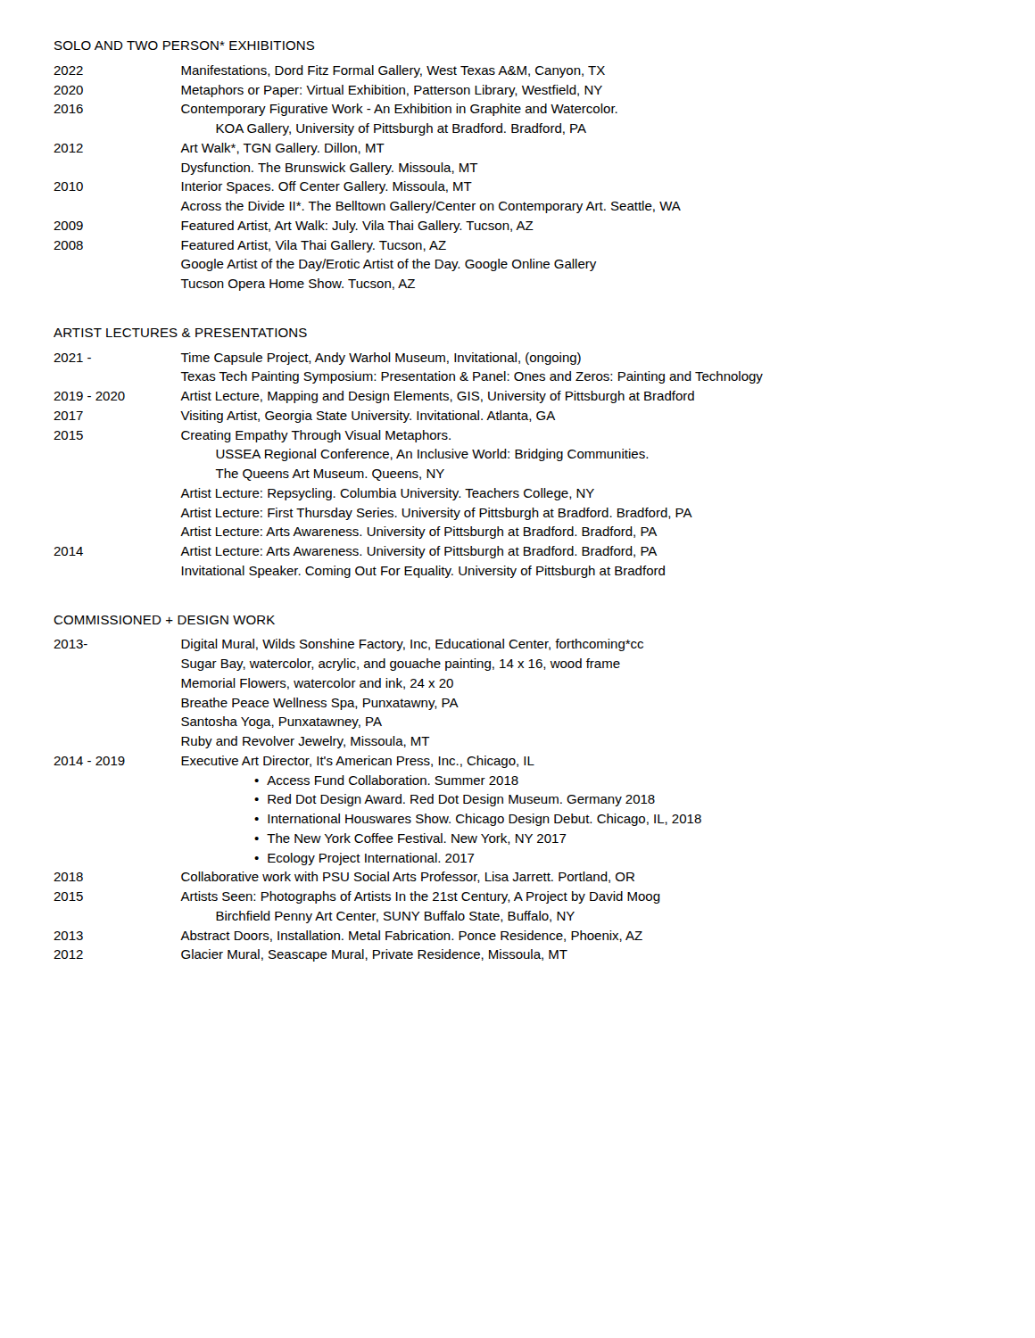Solo and Two Person* Exhibitions
2022
Manifestations, Dord Fitz Formal Gallery, West Texas A&M, Canyon, TX
2020
Metaphors or Paper: Virtual Exhibition, Patterson Library, Westfield, NY
2016
Contemporary Figurative Work - An Exhibition in Graphite and Watercolor.
KOA Gallery, University of Pittsburgh at Bradford. Bradford, PA
2012
Art Walk*, TGN Gallery. Dillon, MT
Dysfunction. The Brunswick Gallery. Missoula, MT
2010
Interior Spaces. Off Center Gallery. Missoula, MT
Across the Divide II*. The Belltown Gallery/Center on Contemporary Art. Seattle, WA
2009
Featured Artist, Art Walk: July. Vila Thai Gallery. Tucson, AZ
2008
Featured Artist, Vila Thai Gallery. Tucson, AZ
Google Artist of the Day/Erotic Artist of the Day. Google Online Gallery
Tucson Opera Home Show. Tucson, AZ
Artist Lectures & Presentations
2021 -
Time Capsule Project, Andy Warhol Museum, Invitational, (ongoing)
Texas Tech Painting Symposium: Presentation & Panel: Ones and Zeros: Painting and Technology
2019 - 2020
Artist Lecture, Mapping and Design Elements, GIS, University of Pittsburgh at Bradford
2017
Visiting Artist, Georgia State University. Invitational. Atlanta, GA
2015
Creating Empathy Through Visual Metaphors.
USSEA Regional Conference, An Inclusive World: Bridging Communities.
The Queens Art Museum. Queens, NY
Artist Lecture: Repsycling. Columbia University. Teachers College, NY
Artist Lecture: First Thursday Series. University of Pittsburgh at Bradford. Bradford, PA
Artist Lecture: Arts Awareness. University of Pittsburgh at Bradford. Bradford, PA
2014
Artist Lecture: Arts Awareness. University of Pittsburgh at Bradford. Bradford, PA
Invitational Speaker. Coming Out For Equality. University of Pittsburgh at Bradford
Commissioned + Design Work
2013-
Digital Mural, Wilds Sonshine Factory, Inc, Educational Center, forthcoming*cc
Sugar Bay, watercolor, acrylic, and gouache painting, 14 x 16, wood frame
Memorial Flowers, watercolor and ink, 24 x 20
Breathe Peace Wellness Spa, Punxatawny, PA
Santosha Yoga, Punxatawney, PA
Ruby and Revolver Jewelry, Missoula, MT
2014 - 2019
Executive Art Director, It's American Press, Inc., Chicago, IL
Access Fund Collaboration. Summer 2018
Red Dot Design Award. Red Dot Design Museum. Germany 2018
International Houswares Show. Chicago Design Debut. Chicago, IL, 2018
The New York Coffee Festival. New York, NY 2017
Ecology Project International. 2017
2018
Collaborative work with PSU Social Arts Professor, Lisa Jarrett. Portland, OR
2015
Artists Seen: Photographs of Artists In the 21st Century, A Project by David Moog
Birchfield Penny Art Center, SUNY Buffalo State, Buffalo, NY
2013
Abstract Doors, Installation. Metal Fabrication. Ponce Residence, Phoenix, AZ
2012
Glacier Mural, Seascape Mural, Private Residence, Missoula, MT